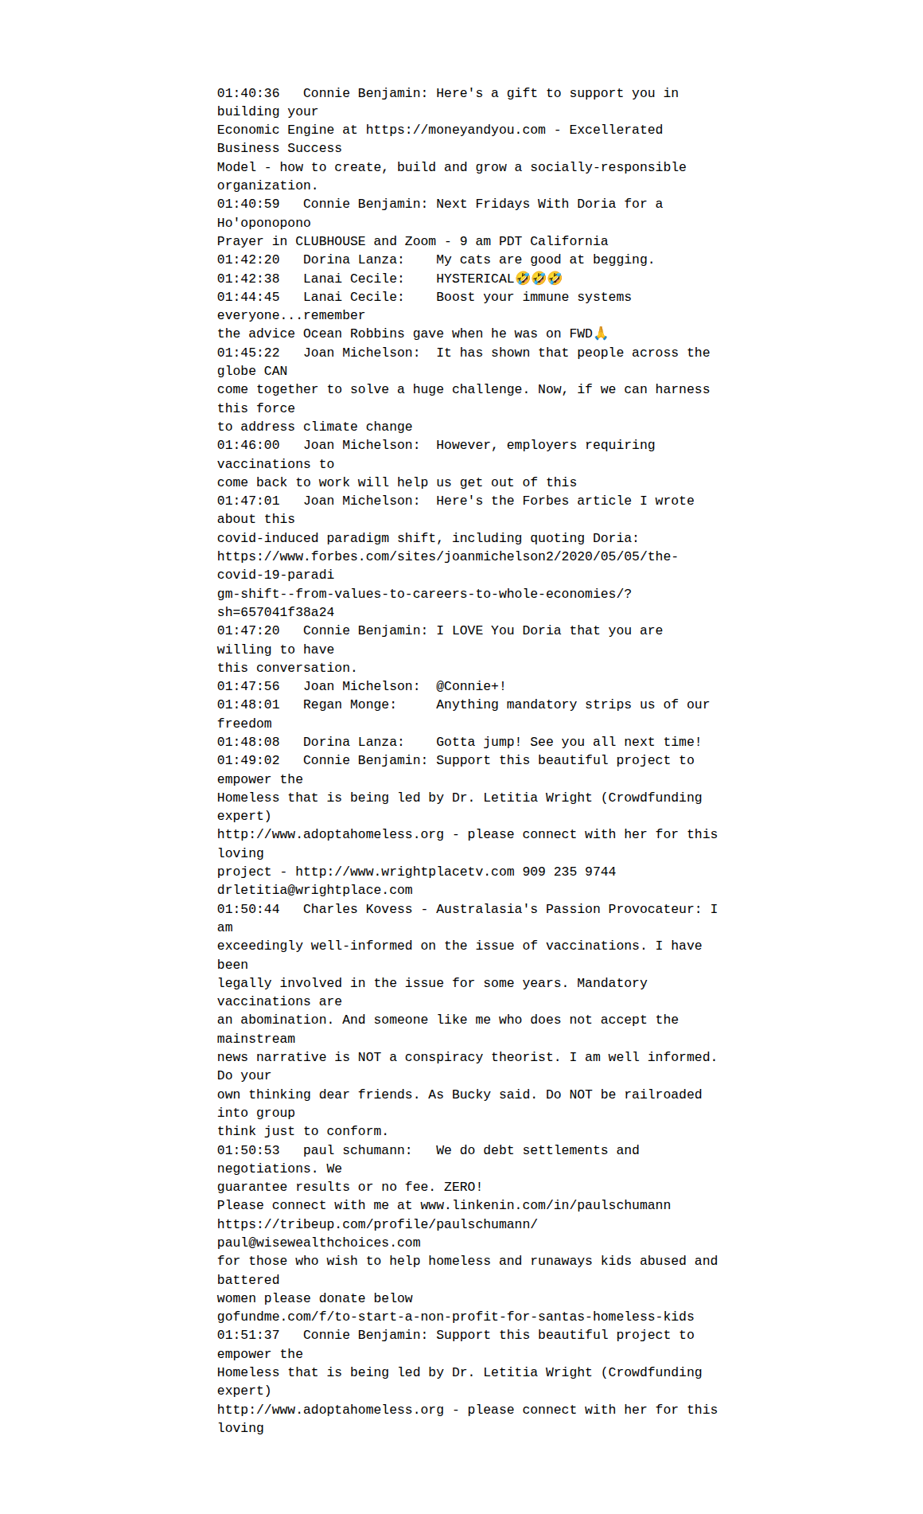01:40:36   Connie Benjamin: Here's a gift to support you in building your
Economic Engine at https://moneyandyou.com - Excellerated Business Success
Model - how to create, build and grow a socially-responsible organization.
01:40:59   Connie Benjamin: Next Fridays With Doria for a Ho'oponopono
Prayer in CLUBHOUSE and Zoom - 9 am PDT California
01:42:20   Dorina Lanza:    My cats are good at begging.
01:42:38   Lanai Cecile:    HYSTERICAL🤣🤣🤣
01:44:45   Lanai Cecile:    Boost your immune systems everyone...remember
the advice Ocean Robbins gave when he was on FWD🙏
01:45:22   Joan Michelson:  It has shown that people across the globe CAN
come together to solve a huge challenge. Now, if we can harness this force
to address climate change
01:46:00   Joan Michelson:  However, employers requiring vaccinations to
come back to work will help us get out of this
01:47:01   Joan Michelson:  Here's the Forbes article I wrote about this
covid-induced paradigm shift, including quoting Doria:
https://www.forbes.com/sites/joanmichelson2/2020/05/05/the-covid-19-paradi
gm-shift--from-values-to-careers-to-whole-economies/?sh=657041f38a24
01:47:20   Connie Benjamin: I LOVE You Doria that you are willing to have
this conversation.
01:47:56   Joan Michelson:  @Connie+!
01:48:01   Regan Monge:     Anything mandatory strips us of our freedom
01:48:08   Dorina Lanza:    Gotta jump! See you all next time!
01:49:02   Connie Benjamin: Support this beautiful project to empower the
Homeless that is being led by Dr. Letitia Wright (Crowdfunding expert)
http://www.adoptahomeless.org - please connect with her for this loving
project - http://www.wrightplacetv.com 909 235 9744
drletitia@wrightplace.com
01:50:44   Charles Kovess - Australasia's Passion Provocateur: I am
exceedingly well-informed on the issue of vaccinations. I have been
legally involved in the issue for some years. Mandatory vaccinations are
an abomination. And someone like me who does not accept the mainstream
news narrative is NOT a conspiracy theorist. I am well informed. Do your
own thinking dear friends. As Bucky said. Do NOT be railroaded into group
think just to conform.
01:50:53   paul schumann:   We do debt settlements and negotiations. We
guarantee results or no fee. ZERO!
Please connect with me at www.linkenin.com/in/paulschumann
https://tribeup.com/profile/paulschumann/
paul@wisewealthchoices.com
for those who wish to help homeless and runaways kids abused and battered
women please donate below
gofundme.com/f/to-start-a-non-profit-for-santas-homeless-kids
01:51:37   Connie Benjamin: Support this beautiful project to empower the
Homeless that is being led by Dr. Letitia Wright (Crowdfunding expert)
http://www.adoptahomeless.org - please connect with her for this loving